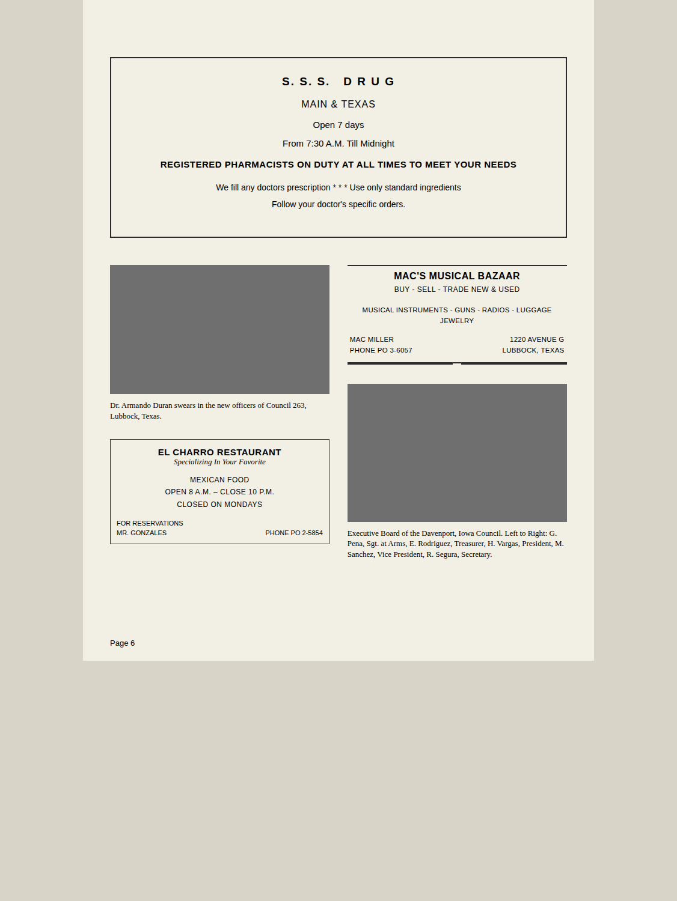S. S. S. D R U G
MAIN & TEXAS
Open 7 days
From 7:30 A.M. Till Midnight
REGISTERED PHARMACISTS ON DUTY AT ALL TIMES TO MEET YOUR NEEDS
We fill any doctors prescription * * * Use only standard ingredients
Follow your doctor's specific orders.
Dr. Armando Duran swears in the new officers of Council 263, Lubbock, Texas.
EL CHARRO RESTAURANT
Specializing In Your Favorite
MEXICAN FOOD
OPEN 8 A.M. – CLOSE 10 P.M.
CLOSED ON MONDAYS
FOR RESERVATIONS
MR. GONZALES
PHONE PO 2-5854
MAC'S MUSICAL BAZAAR
BUY - SELL - TRADE NEW & USED
MUSICAL INSTRUMENTS - GUNS - RADIOS - LUGGAGE
JEWELRY
MAC MILLER
PHONE PO 3-6057
1220 AVENUE G
LUBBOCK, TEXAS
Executive Board of the Davenport, Iowa Council. Left to Right: G. Pena, Sgt. at Arms, E. Rodriguez, Treasurer, H. Vargas, President, M. Sanchez, Vice President, R. Segura, Secretary.
Page 6